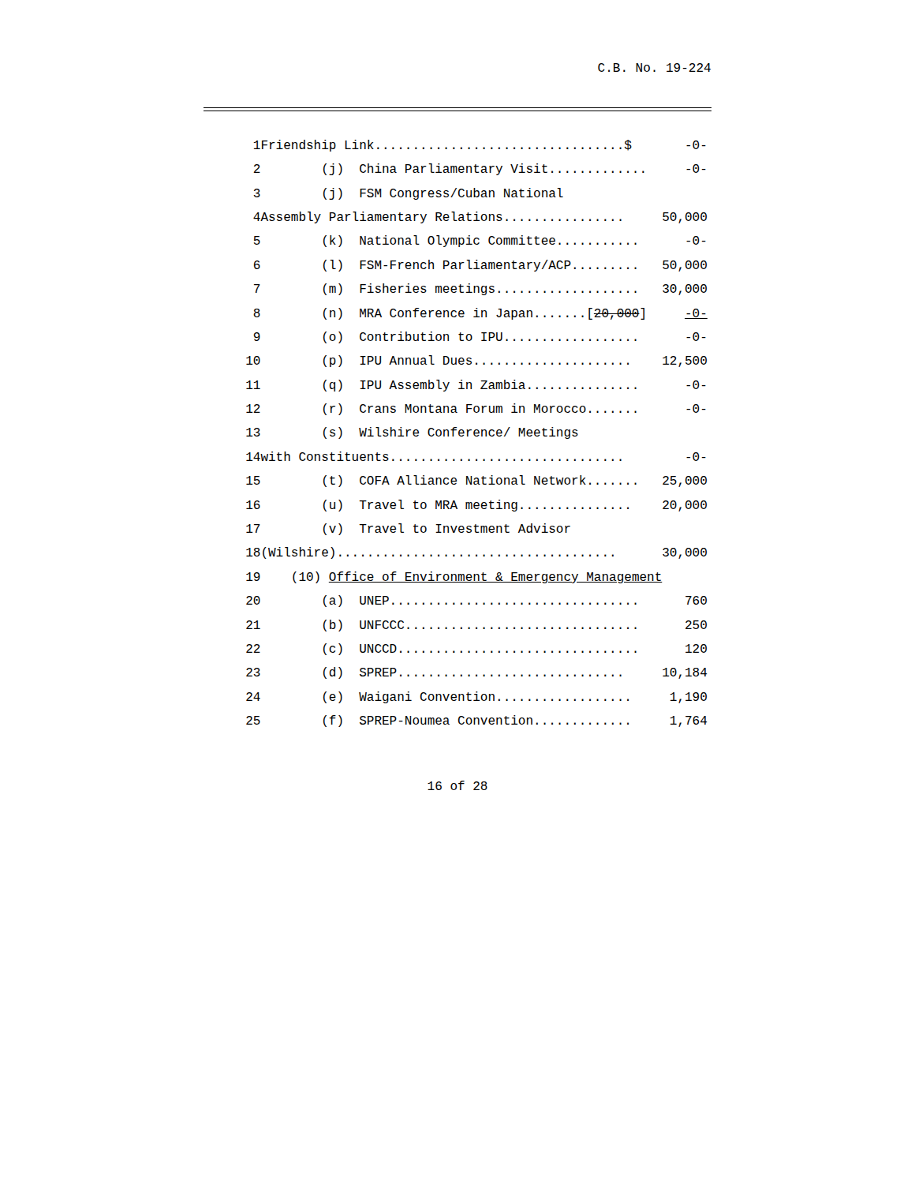C.B. No. 19-224
| 1 | Friendship Link.................................$ -0- |
| 2 | (j) China Parliamentary Visit............. -0- |
| 3 | (j) FSM Congress/Cuban National |
| 4 | Assembly Parliamentary Relations................ 50,000 |
| 5 | (k) National Olympic Committee........... -0- |
| 6 | (l) FSM-French Parliamentary/ACP......... 50,000 |
| 7 | (m) Fisheries meetings................... 30,000 |
| 8 | (n) MRA Conference in Japan.......[ 20,000 ] -0- |
| 9 | (o) Contribution to IPU.................. -0- |
| 10 | (p) IPU Annual Dues..................... 12,500 |
| 11 | (q) IPU Assembly in Zambia............... -0- |
| 12 | (r) Crans Montana Forum in Morocco....... -0- |
| 13 | (s) Wilshire Conference/ Meetings |
| 14 | with Constituents............................... -0- |
| 15 | (t) COFA Alliance National Network....... 25,000 |
| 16 | (u) Travel to MRA meeting............... 20,000 |
| 17 | (v) Travel to Investment Advisor |
| 18 | (Wilshire)..................................... 30,000 |
| 19 | (10) Office of Environment & Emergency Management |
| 20 | (a) UNEP................................. 760 |
| 21 | (b) UNFCCC............................... 250 |
| 22 | (c) UNCCD................................ 120 |
| 23 | (d) SPREP.............................. 10,184 |
| 24 | (e) Waigani Convention.................. 1,190 |
| 25 | (f) SPREP-Noumea Convention............. 1,764 |
16 of 28